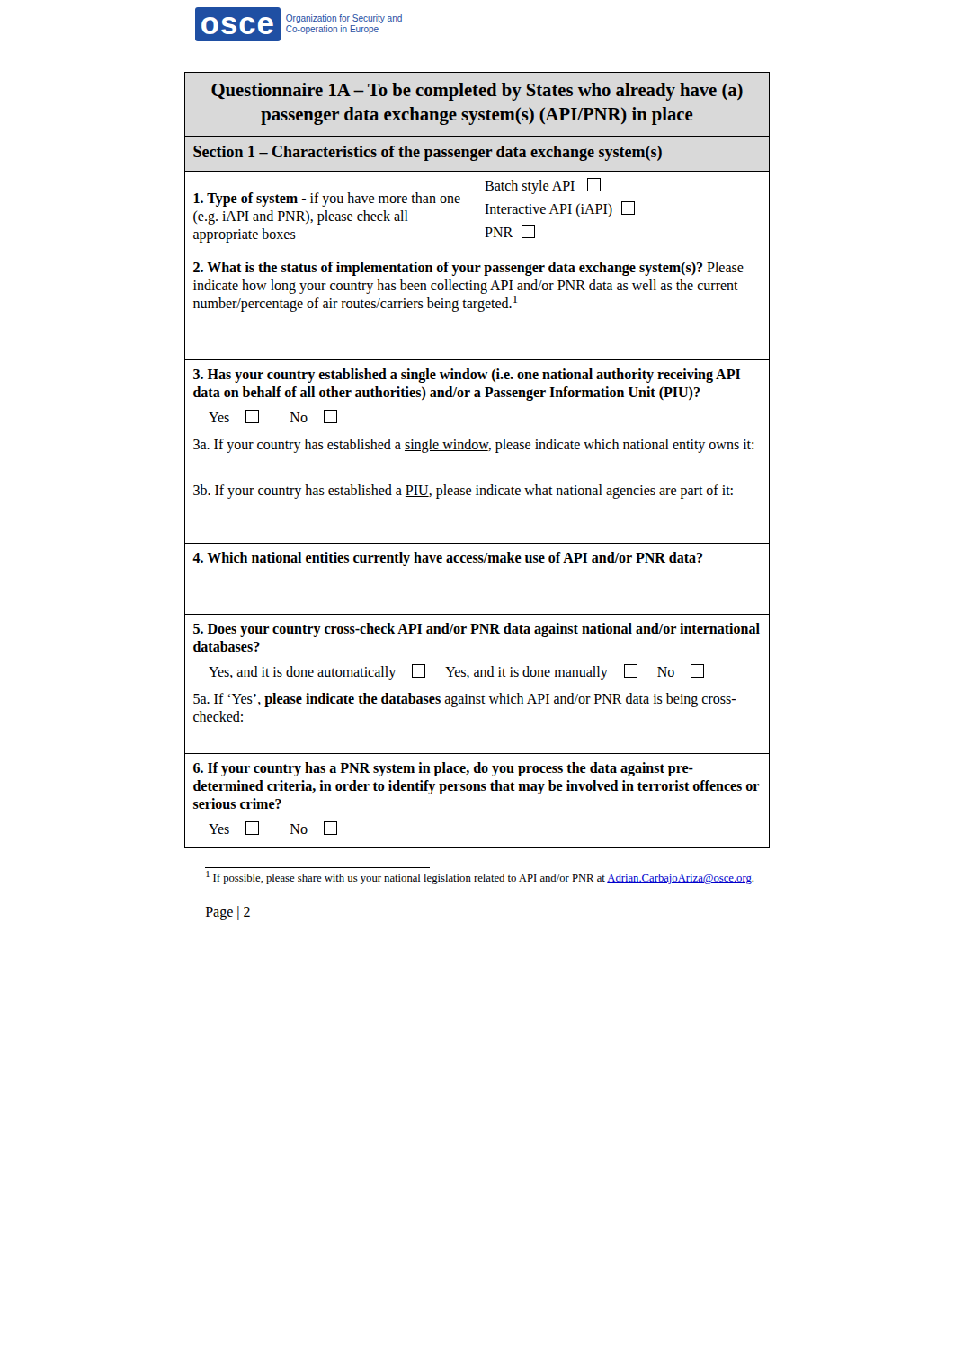osce Organization for Security and
Co-operation in Europe
| Questionnaire 1A – To be completed by States who already have (a) passenger data exchange system(s) (API/PNR) in place |
| Section 1 – Characteristics of the passenger data exchange system(s) |
| 1. Type of system - if you have more than one (e.g. iAPI and PNR), please check all appropriate boxes | Batch style API Interactive API (iAPI) PNR |
| 2. What is the status of implementation of your passenger data exchange system(s)? Please indicate how long your country has been collecting API and/or PNR data as well as the current number/percentage of air routes/carriers being targeted. 1 |
| 3. Has your country established a single window (i.e. one national authority receiving API data on behalf of all other authorities) and/or a Passenger Information Unit (PIU)? Yes No 3a. If your country has established a single window , please indicate which national entity owns it: 3b. If your country has established a PIU , please indicate what national agencies are part of it: |
| 4. Which national entities currently have access/make use of API and/or PNR data? |
| 5. Does your country cross-check API and/or PNR data against national and/or international databases? Yes, and it is done automatically Yes, and it is done manually No 5a. If ‘Yes’, please indicate the databases against which API and/or PNR data is being cross-checked: |
| 6. If your country has a PNR system in place, do you process the data against pre-determined criteria, in order to identify persons that may be involved in terrorist offences or serious crime? Yes No |
1 If possible, please share with us your national legislation related to API and/or PNR at Adrian.CarbajoAriza@osce.org.
Page | 2